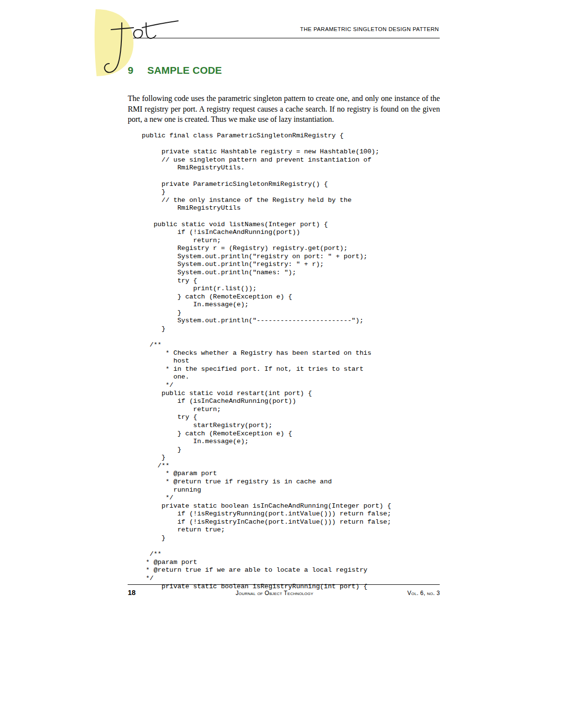THE PARAMETRIC SINGLETON DESIGN PATTERN
9 SAMPLE CODE
The following code uses the parametric singleton pattern to create one, and only one instance of the RMI registry per port. A registry request causes a cache search. If no registry is found on the given port, a new one is created. Thus we make use of lazy instantiation.
public final class ParametricSingletonRmiRegistry {

     private static Hashtable registry = new Hashtable(100);
     // use singleton pattern and prevent instantiation of
         RmiRegistryUtils.

     private ParametricSingletonRmiRegistry() {
     }
     // the only instance of the Registry held by the
         RmiRegistryUtils

   public static void listNames(Integer port) {
         if (!isInCacheAndRunning(port))
             return;
         Registry r = (Registry) registry.get(port);
         System.out.println("registry on port: " + port);
         System.out.println("registry: " + r);
         System.out.println("names: ");
         try {
             print(r.list());
         } catch (RemoteException e) {
             In.message(e);
         }
         System.out.println("------------------------");
     }

  /**
      * Checks whether a Registry has been started on this
        host
      * in the specified port. If not, it tries to start
        one.
      */
     public static void restart(int port) {
         if (isInCacheAndRunning(port))
             return;
         try {
             startRegistry(port);
         } catch (RemoteException e) {
             In.message(e);
         }
     }
    /**
      * @param port
      * @return true if registry is in cache and
        running
      */
     private static boolean isInCacheAndRunning(Integer port) {
         if (!isRegistryRunning(port.intValue())) return false;
         if (!isRegistryInCache(port.intValue())) return false;
         return true;
     }

  /**
 * @param port
 * @return true if we are able to locate a local registry
 */
     private static boolean isRegistryRunning(int port) {
18
Journal of Object Technology
Vol. 6, no. 3